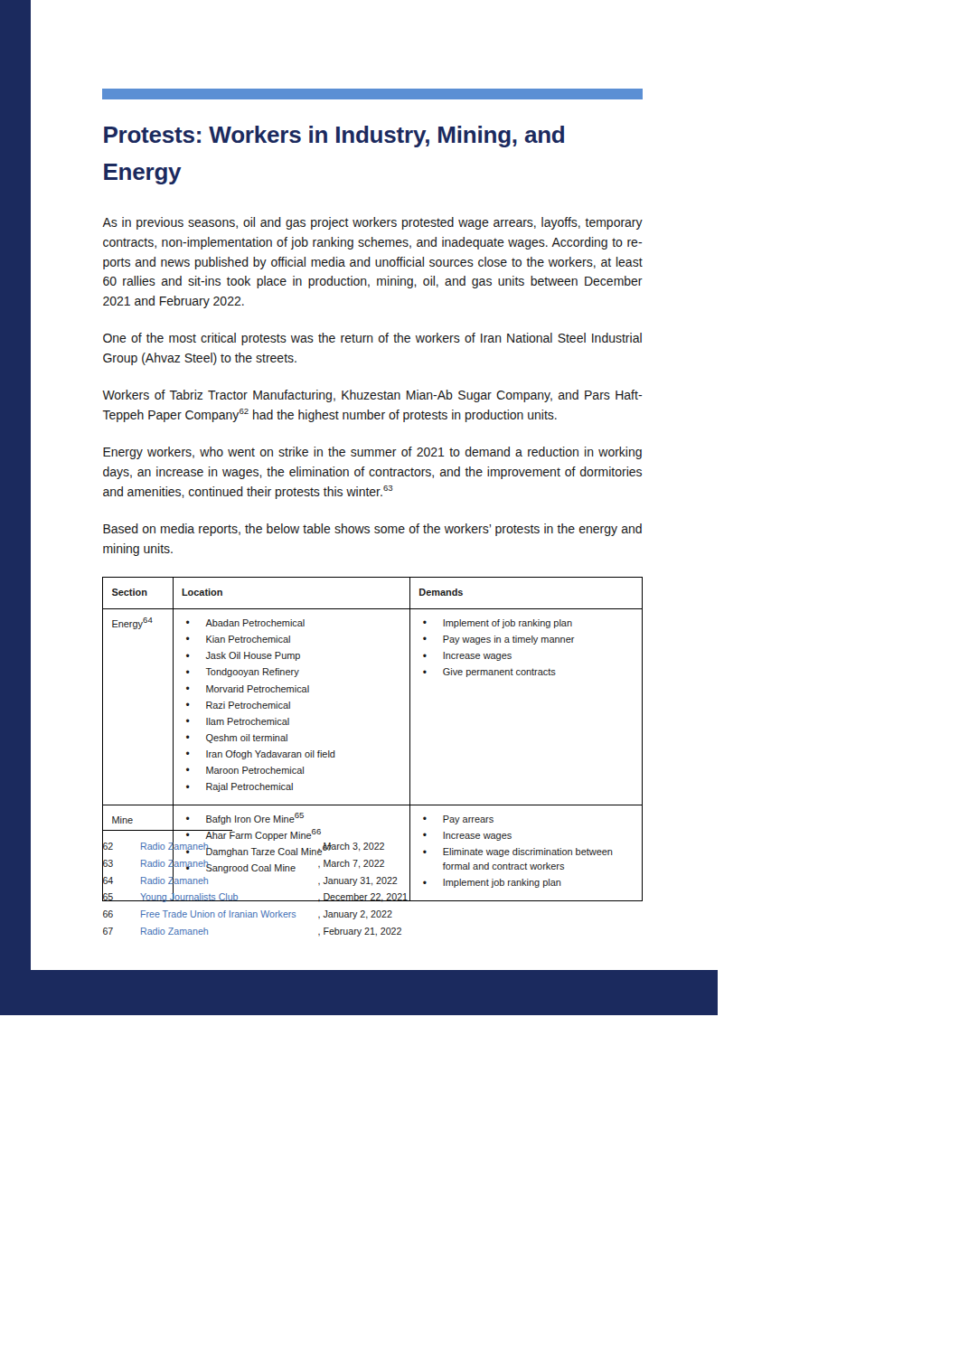Protests: Workers in Industry, Mining, and Energy
As in previous seasons, oil and gas project workers protested wage arrears, layoffs, temporary contracts, non-implementation of job ranking schemes, and inadequate wages. According to reports and news published by official media and unofficial sources close to the workers, at least 60 rallies and sit-ins took place in production, mining, oil, and gas units between December 2021 and February 2022.
One of the most critical protests was the return of the workers of Iran National Steel Industrial Group (Ahvaz Steel) to the streets.
Workers of Tabriz Tractor Manufacturing, Khuzestan Mian-Ab Sugar Company, and Pars Haft-Teppeh Paper Company62 had the highest number of protests in production units.
Energy workers, who went on strike in the summer of 2021 to demand a reduction in working days, an increase in wages, the elimination of contractors, and the improvement of dormitories and amenities, continued their protests this winter.63
Based on media reports, the below table shows some of the workers’ protests in the energy and mining units.
| Section | Location | Demands |
| --- | --- | --- |
| Energy 64 | Abadan Petrochemical Kian Petrochemical Jask Oil House Pump Tondgooyan Refinery Morvarid Petrochemical Razi Petrochemical Ilam Petrochemical Qeshm oil terminal Iran Ofogh Yadavaran oil field Maroon Petrochemical Rajal Petrochemical | Implement of job ranking plan Pay wages in a timely manner Increase wages Give permanent contracts |
| Mine | Bafgh Iron Ore Mine 65 Ahar Farm Copper Mine 66 Damghan Tarze Coal Mine 67 Sangrood Coal Mine | Pay arrears Increase wages Eliminate wage discrimination between formal and contract workers Implement job ranking plan |
62
Radio Zamaneh
, March 3, 2022
63
Radio Zamaneh
, March 7, 2022
64
Radio Zamaneh
, January 31, 2022
65
Young Journalists Club
, December 22, 2021
66
Free Trade Union of Iranian Workers
, January 2, 2022
67
Radio Zamaneh
, February 21, 2022
PROTESTS: WORKERS IN INDUSTRY, MINING, AND ENERGY
17